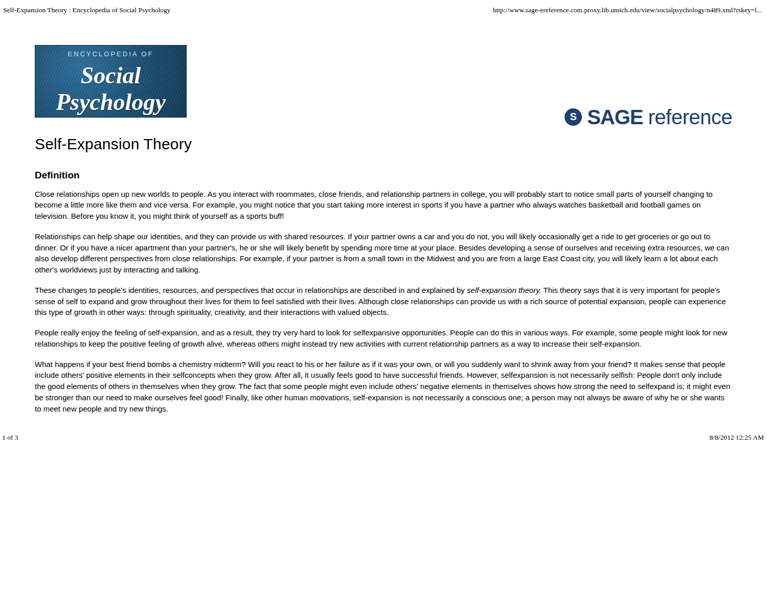Self-Expansion Theory : Encyclopedia of Social Psychology
http://www.sage-ereference.com.proxy.lib.umich.edu/view/socialpsychology/n489.xml?rskey=l...
Encyclopedia of
Social
Psychology
S
SAGE
reference
Self-Expansion Theory
Definition
Close relationships open up new worlds to people. As you interact with roommates, close friends, and relationship partners in college, you will probably start to notice small parts of yourself changing to become a little more like them and vice versa. For example, you might notice that you start taking more interest in sports if you have a partner who always watches basketball and football games on television. Before you know it, you might think of yourself as a sports buff!
Relationships can help shape our identities, and they can provide us with shared resources. If your partner owns a car and you do not, you will likely occasionally get a ride to get groceries or go out to dinner. Or if you have a nicer apartment than your partner's, he or she will likely benefit by spending more time at your place. Besides developing a sense of ourselves and receiving extra resources, we can also develop different perspectives from close relationships. For example, if your partner is from a small town in the Midwest and you are from a large East Coast city, you will likely learn a lot about each other's worldviews just by interacting and talking.
These changes to people's identities, resources, and perspectives that occur in relationships are described in and explained by self-expansion theory. This theory says that it is very important for people's sense of self to expand and grow throughout their lives for them to feel satisfied with their lives. Although close relationships can provide us with a rich source of potential expansion, people can experience this type of growth in other ways: through spirituality, creativity, and their interactions with valued objects.
People really enjoy the feeling of self-expansion, and as a result, they try very hard to look for selfexpansive opportunities. People can do this in various ways. For example, some people might look for new relationships to keep the positive feeling of growth alive, whereas others might instead try new activities with current relationship partners as a way to increase their self-expansion.
What happens if your best friend bombs a chemistry midterm? Will you react to his or her failure as if it was your own, or will you suddenly want to shrink away from your friend? It makes sense that people include others' positive elements in their selfconcepts when they grow. After all, it usually feels good to have successful friends. However, selfexpansion is not necessarily selfish: People don't only include the good elements of others in themselves when they grow. The fact that some people might even include others' negative elements in themselves shows how strong the need to selfexpand is; it might even be stronger than our need to make ourselves feel good! Finally, like other human motivations, self-expansion is not necessarily a conscious one; a person may not always be aware of why he or she wants to meet new people and try new things.
1 of 3
8/8/2012 12:25 AM